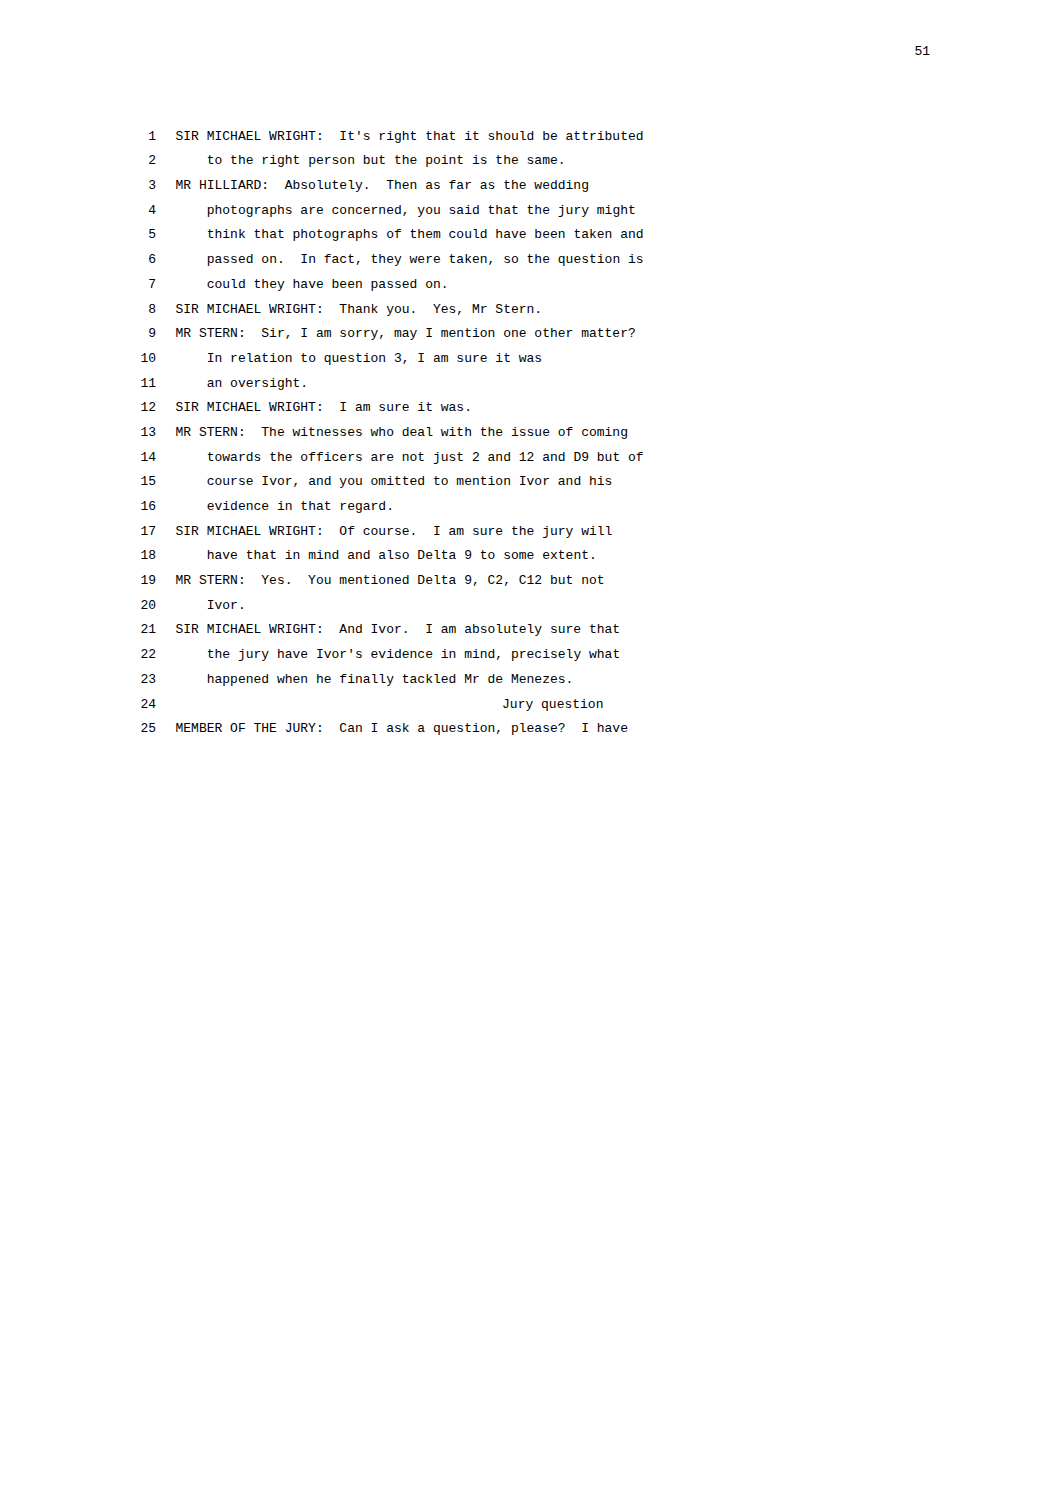51
SIR MICHAEL WRIGHT: It's right that it should be attributed
to the right person but the point is the same.
MR HILLIARD: Absolutely. Then as far as the wedding
photographs are concerned, you said that the jury might
think that photographs of them could have been taken and
passed on. In fact, they were taken, so the question is
could they have been passed on.
SIR MICHAEL WRIGHT: Thank you. Yes, Mr Stern.
MR STERN: Sir, I am sorry, may I mention one other matter?
In relation to question 3, I am sure it was
an oversight.
SIR MICHAEL WRIGHT: I am sure it was.
MR STERN: The witnesses who deal with the issue of coming
towards the officers are not just 2 and 12 and D9 but of
course Ivor, and you omitted to mention Ivor and his
evidence in that regard.
SIR MICHAEL WRIGHT: Of course. I am sure the jury will
have that in mind and also Delta 9 to some extent.
MR STERN: Yes. You mentioned Delta 9, C2, C12 but not
Ivor.
SIR MICHAEL WRIGHT: And Ivor. I am absolutely sure that
the jury have Ivor's evidence in mind, precisely what
happened when he finally tackled Mr de Menezes.
Jury question
MEMBER OF THE JURY: Can I ask a question, please? I have